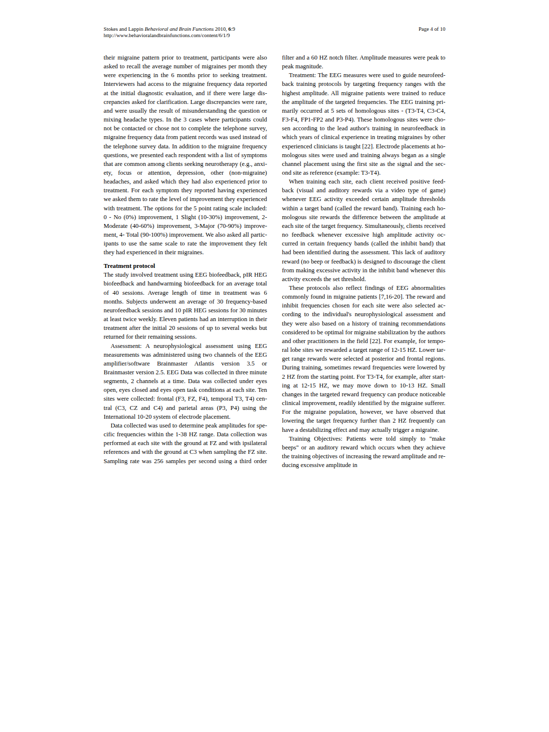Stokes and Lappin Behavioral and Brain Functions 2010, 6:9
http://www.behavioralandbrainfunctions.com/content/6/1/9
Page 4 of 10
their migraine pattern prior to treatment, participants were also asked to recall the average number of migraines per month they were experiencing in the 6 months prior to seeking treatment. Interviewers had access to the migraine frequency data reported at the initial diagnostic evaluation, and if there were large discrepancies asked for clarification. Large discrepancies were rare, and were usually the result of misunderstanding the question or mixing headache types. In the 3 cases where participants could not be contacted or chose not to complete the telephone survey, migraine frequency data from patient records was used instead of the telephone survey data. In addition to the migraine frequency questions, we presented each respondent with a list of symptoms that are common among clients seeking neurotherapy (e.g., anxiety, focus or attention, depression, other (non-migraine) headaches, and asked which they had also experienced prior to treatment. For each symptom they reported having experienced we asked them to rate the level of improvement they experienced with treatment. The options for the 5 point rating scale included: 0 - No (0%) improvement, 1 Slight (10-30%) improvement, 2-Moderate (40-60%) improvement, 3-Major (70-90%) improvement, 4- Total (90-100%) improvement. We also asked all participants to use the same scale to rate the improvement they felt they had experienced in their migraines.
Treatment protocol
The study involved treatment using EEG biofeedback, pIR HEG biofeedback and handwarming biofeedback for an average total of 40 sessions. Average length of time in treatment was 6 months. Subjects underwent an average of 30 frequency-based neurofeedback sessions and 10 pIR HEG sessions for 30 minutes at least twice weekly. Eleven patients had an interruption in their treatment after the initial 20 sessions of up to several weeks but returned for their remaining sessions.
Assessment: A neurophysiological assessment using EEG measurements was administered using two channels of the EEG amplifier/software Brainmaster Atlantis version 3.5 or Brainmaster version 2.5. EEG Data was collected in three minute segments, 2 channels at a time. Data was collected under eyes open, eyes closed and eyes open task conditions at each site. Ten sites were collected: frontal (F3, FZ, F4), temporal T3, T4) central (C3, CZ and C4) and parietal areas (P3, P4) using the International 10-20 system of electrode placement.
Data collected was used to determine peak amplitudes for specific frequencies within the 1-38 HZ range. Data collection was performed at each site with the ground at FZ and with ipsilateral references and with the ground at C3 when sampling the FZ site. Sampling rate was 256 samples per second using a third order filter and a 60 HZ notch filter. Amplitude measures were peak to peak magnitude.
Treatment: The EEG measures were used to guide neurofeedback training protocols by targeting frequency ranges with the highest amplitude. All migraine patients were trained to reduce the amplitude of the targeted frequencies. The EEG training primarily occurred at 5 sets of homologous sites - (T3-T4, C3-C4, F3-F4, FP1-FP2 and P3-P4). These homologous sites were chosen according to the lead author's training in neurofeedback in which years of clinical experience in treating migraines by other experienced clinicians is taught [22]. Electrode placements at homologous sites were used and training always began as a single channel placement using the first site as the signal and the second site as reference (example: T3-T4).
When training each site, each client received positive feedback (visual and auditory rewards via a video type of game) whenever EEG activity exceeded certain amplitude thresholds within a target band (called the reward band). Training each homologous site rewards the difference between the amplitude at each site of the target frequency. Simultaneously, clients received no feedback whenever excessive high amplitude activity occurred in certain frequency bands (called the inhibit band) that had been identified during the assessment. This lack of auditory reward (no beep or feedback) is designed to discourage the client from making excessive activity in the inhibit band whenever this activity exceeds the set threshold.
These protocols also reflect findings of EEG abnormalities commonly found in migraine patients [7,16-20]. The reward and inhibit frequencies chosen for each site were also selected according to the individual's neurophysiological assessment and they were also based on a history of training recommendations considered to be optimal for migraine stabilization by the authors and other practitioners in the field [22]. For example, for temporal lobe sites we rewarded a target range of 12-15 HZ. Lower target range rewards were selected at posterior and frontal regions. During training, sometimes reward frequencies were lowered by 2 HZ from the starting point. For T3-T4, for example, after starting at 12-15 HZ, we may move down to 10-13 HZ. Small changes in the targeted reward frequency can produce noticeable clinical improvement, readily identified by the migraine sufferer. For the migraine population, however, we have observed that lowering the target frequency further than 2 HZ frequently can have a destabilizing effect and may actually trigger a migraine.
Training Objectives: Patients were told simply to "make beeps" or an auditory reward which occurs when they achieve the training objectives of increasing the reward amplitude and reducing excessive amplitude in